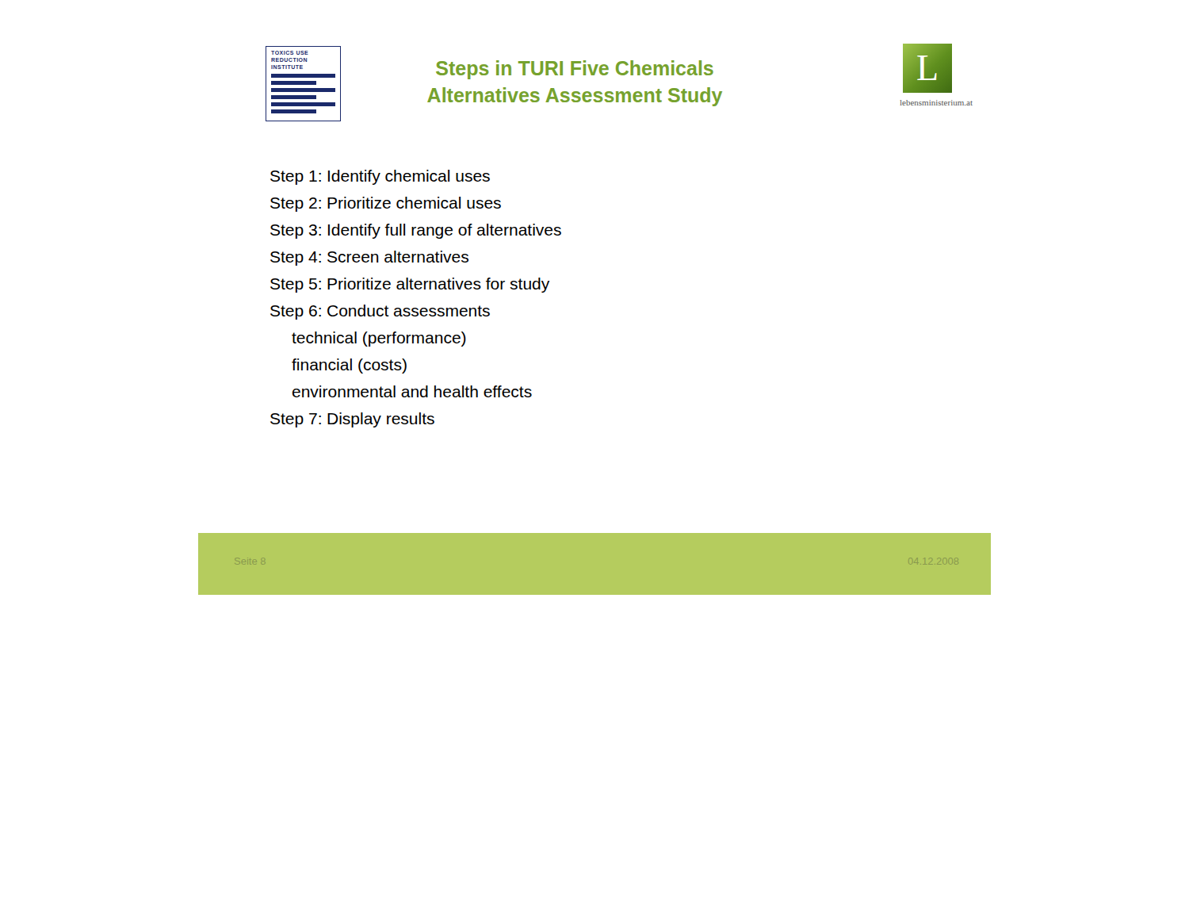TOXICS USE
REDUCTION
INSTITUTE
Steps in TURI Five Chemicals
Alternatives Assessment Study
lebensministerium.at
Step 1: Identify chemical uses
Step 2: Prioritize chemical uses
Step 3: Identify full range of alternatives
Step 4: Screen alternatives
Step 5: Prioritize alternatives for study
Step 6: Conduct assessments
technical (performance)
financial (costs)
environmental and health effects
Step 7: Display results
Seite 8
04.12.2008